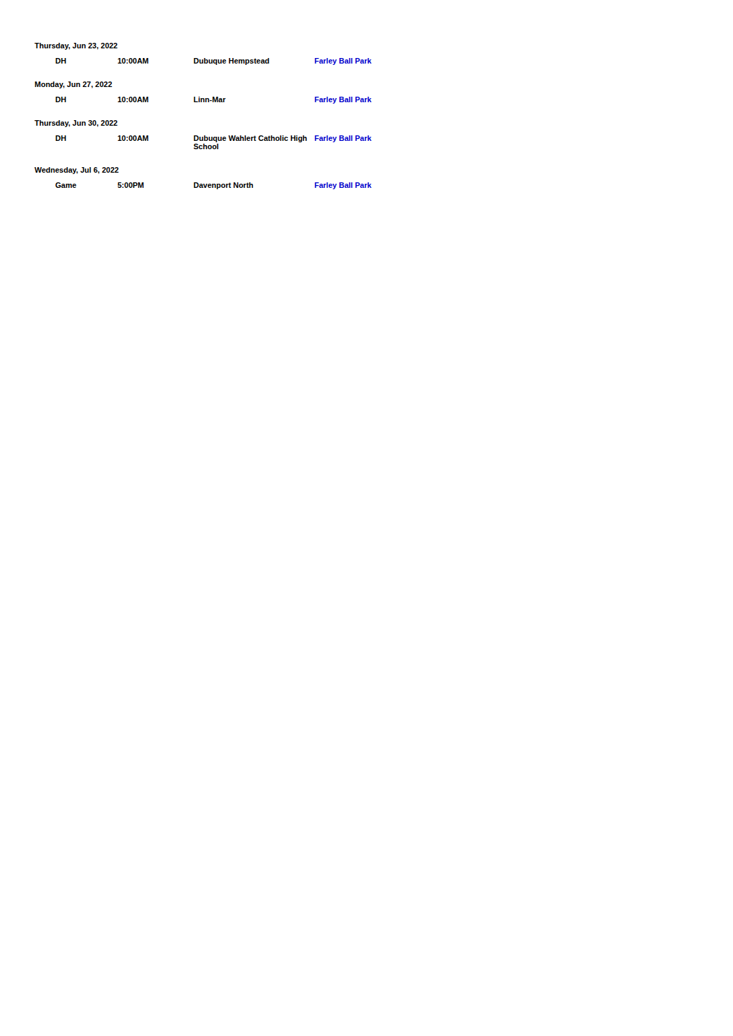| Thursday, Jun 23, 2022 |
| DH | 10:00AM | Dubuque Hempstead | Farley Ball Park |
| Monday, Jun 27, 2022 |
| DH | 10:00AM | Linn-Mar | Farley Ball Park |
| Thursday, Jun 30, 2022 |
| DH | 10:00AM | Dubuque Wahlert Catholic High School | Farley Ball Park |
| Wednesday, Jul 6, 2022 |
| Game | 5:00PM | Davenport North | Farley Ball Park |